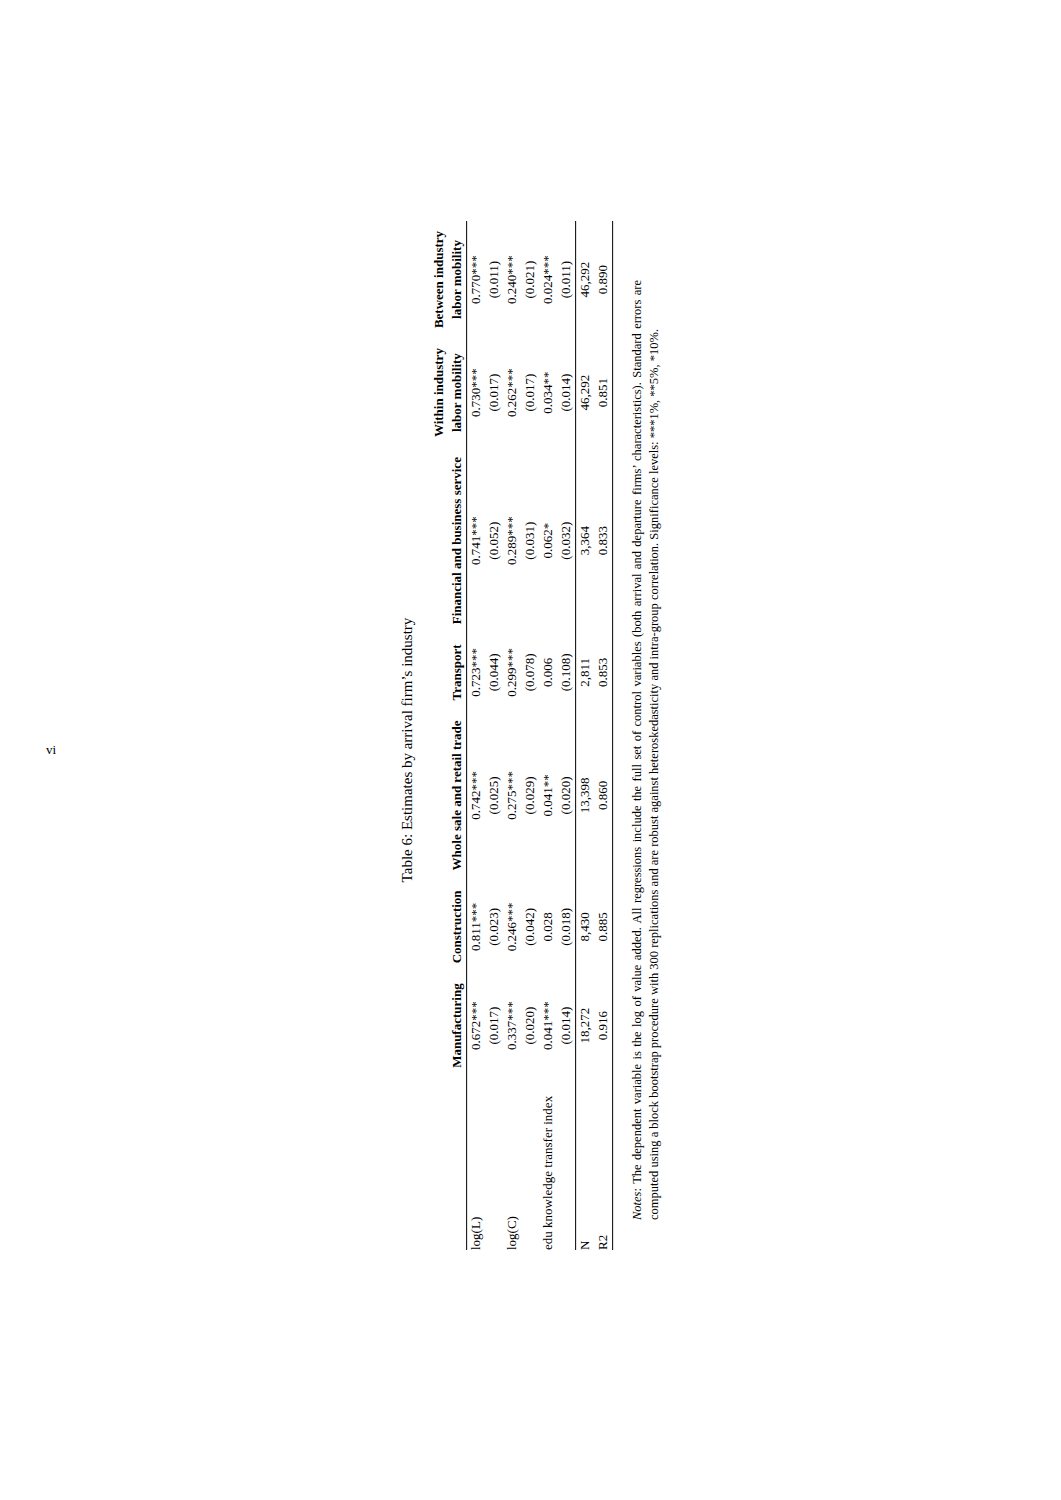vi
Table 6: Estimates by arrival firm’s industry
| | | | | | | Within industry | Between industry |
| --- | --- | --- | --- | --- | --- | --- | --- |
| | Manufacturing | Construction | Whole sale and retail trade | Transport | Financial and business service | labor mobility | labor mobility |
| log(L) | 0.672*** | 0.811*** | 0.742*** | 0.723*** | 0.741*** | 0.730*** | 0.770*** |
| | (0.017) | (0.023) | (0.025) | (0.044) | (0.052) | (0.017) | (0.011) |
| log(C) | 0.337*** | 0.246*** | 0.275*** | 0.299*** | 0.289*** | 0.262*** | 0.240*** |
| | (0.020) | (0.042) | (0.029) | (0.078) | (0.031) | (0.017) | (0.021) |
| edu knowledge transfer index | 0.041*** | 0.028 | 0.041** | 0.006 | 0.062* | 0.034** | 0.024*** |
| | (0.014) | (0.018) | (0.020) | (0.108) | (0.032) | (0.014) | (0.011) |
| N | 18,272 | 8,430 | 13,398 | 2,811 | 3,364 | 46,292 | 46,292 |
| R2 | 0.916 | 0.885 | 0.860 | 0.853 | 0.833 | 0.851 | 0.890 |
Notes: The dependent variable is the log of value added. All regressions include the full set of control variables (both arrival and departure firms’ characteristics). Standard errors are computed using a block bootstrap procedure with 300 replications and are robust against heteroskedasticity and intra-group correlation. Significance levels: ***1%, **5%, *10%.